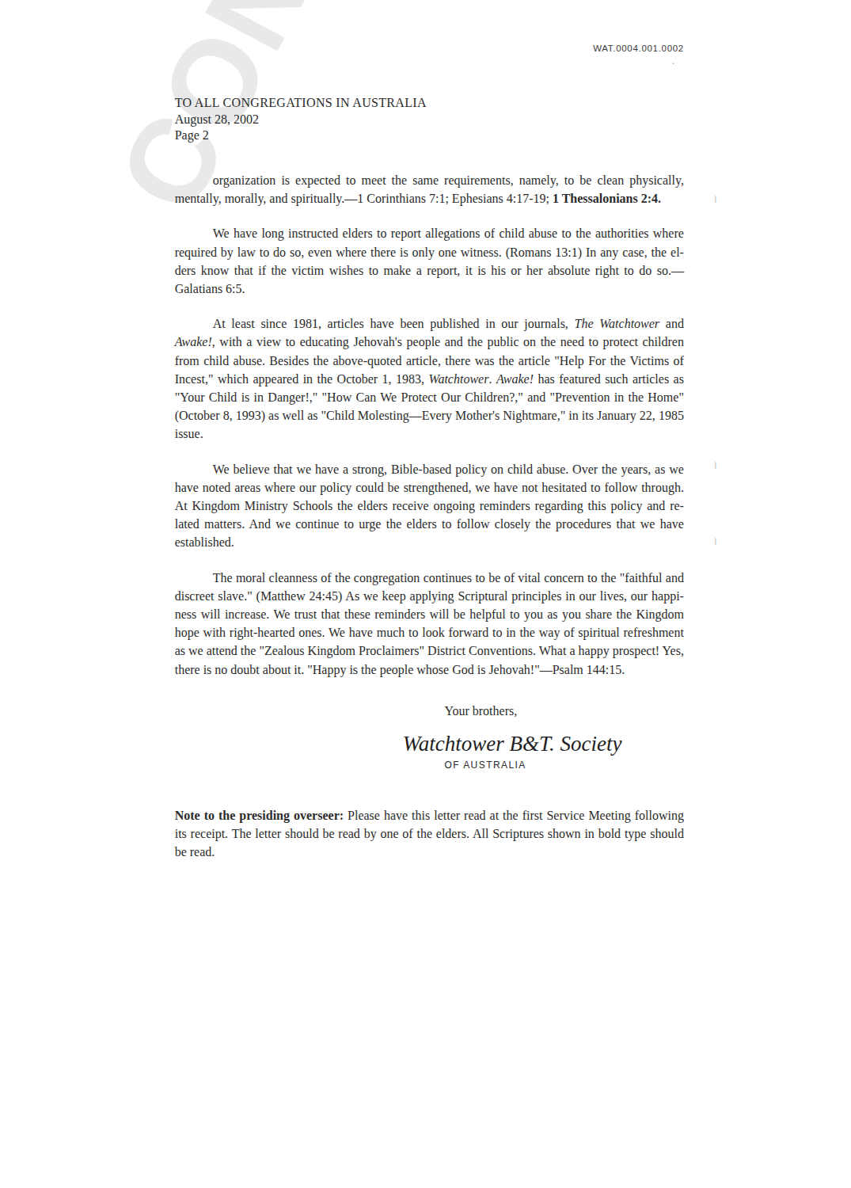WAT.0004.001.0002
·
CONFIDENTIAL
ǀ
ǀ
ǀ
TO ALL CONGREGATIONS IN AUSTRALIA
August 28, 2002
Page 2
organization is expected to meet the same requirements, namely, to be clean physically, mentally, morally, and spiritually.—1 Corinthians 7:1; Ephesians 4:17-19; 1 Thessalonians 2:4.
We have long instructed elders to report allegations of child abuse to the authorities where required by law to do so, even where there is only one witness. (Romans 13:1) In any case, the elders know that if the victim wishes to make a report, it is his or her absolute right to do so.—Galatians 6:5.
At least since 1981, articles have been published in our journals, The Watchtower and Awake!, with a view to educating Jehovah's people and the public on the need to protect children from child abuse. Besides the above-quoted article, there was the article "Help For the Victims of Incest," which appeared in the October 1, 1983, Watchtower. Awake! has featured such articles as "Your Child is in Danger!," "How Can We Protect Our Children?," and "Prevention in the Home" (October 8, 1993) as well as "Child Molesting—Every Mother's Nightmare," in its January 22, 1985 issue.
We believe that we have a strong, Bible-based policy on child abuse. Over the years, as we have noted areas where our policy could be strengthened, we have not hesitated to follow through. At Kingdom Ministry Schools the elders receive ongoing reminders regarding this policy and related matters. And we continue to urge the elders to follow closely the procedures that we have established.
The moral cleanness of the congregation continues to be of vital concern to the "faithful and discreet slave." (Matthew 24:45) As we keep applying Scriptural principles in our lives, our happiness will increase. We trust that these reminders will be helpful to you as you share the Kingdom hope with right-hearted ones. We have much to look forward to in the way of spiritual refreshment as we attend the "Zealous Kingdom Proclaimers" District Conventions. What a happy prospect! Yes, there is no doubt about it. "Happy is the people whose God is Jehovah!"—Psalm 144:15.
Your brothers,
Watchtower B&T. Society
OF AUSTRALIA
Note to the presiding overseer: Please have this letter read at the first Service Meeting following its receipt. The letter should be read by one of the elders. All Scriptures shown in bold type should be read.